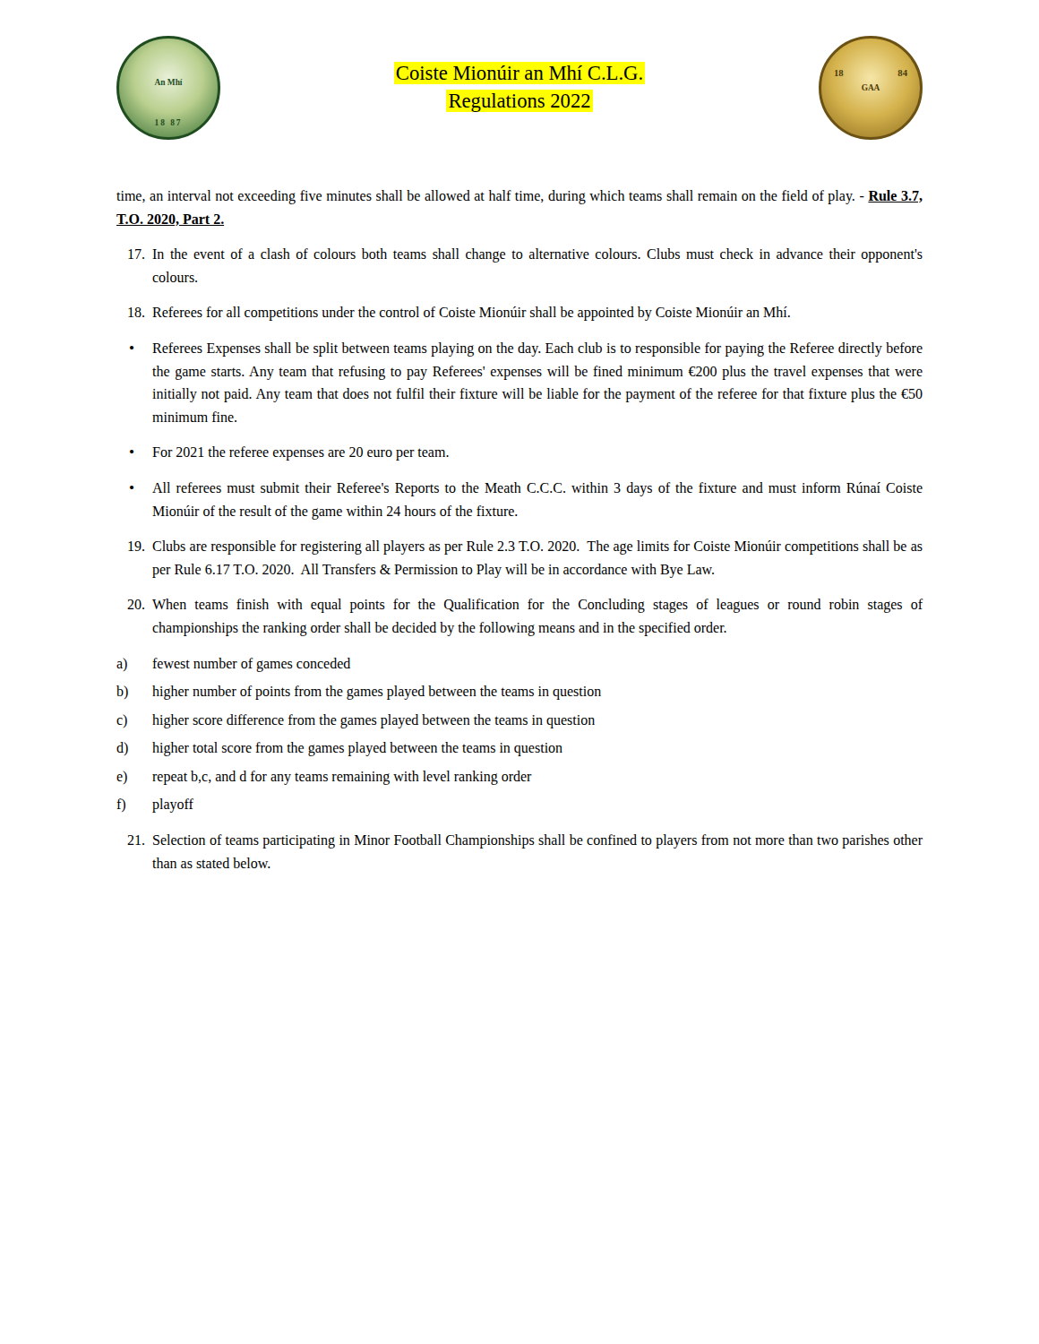An Mhí
Coiste Mionúir an Mhí C.L.G.
Regulations 2022
GAA
time, an interval not exceeding five minutes shall be allowed at half time, during which teams shall remain on the field of play. - Rule 3.7, T.O. 2020, Part 2.
In the event of a clash of colours both teams shall change to alternative colours. Clubs must check in advance their opponent's colours.
Referees for all competitions under the control of Coiste Mionúir shall be appointed by Coiste Mionúir an Mhí.
Referees Expenses shall be split between teams playing on the day. Each club is to responsible for paying the Referee directly before the game starts. Any team that refusing to pay Referees' expenses will be fined minimum €200 plus the travel expenses that were initially not paid. Any team that does not fulfil their fixture will be liable for the payment of the referee for that fixture plus the €50 minimum fine.
For 2021 the referee expenses are 20 euro per team.
All referees must submit their Referee's Reports to the Meath C.C.C. within 3 days of the fixture and must inform Rúnaí Coiste Mionúir of the result of the game within 24 hours of the fixture.
Clubs are responsible for registering all players as per Rule 2.3 T.O. 2020. The age limits for Coiste Mionúir competitions shall be as per Rule 6.17 T.O. 2020. All Transfers & Permission to Play will be in accordance with Bye Law.
When teams finish with equal points for the Qualification for the Concluding stages of leagues or round robin stages of championships the ranking order shall be decided by the following means and in the specified order.
fewest number of games conceded
higher number of points from the games played between the teams in question
higher score difference from the games played between the teams in question
higher total score from the games played between the teams in question
repeat b,c, and d for any teams remaining with level ranking order
playoff
Selection of teams participating in Minor Football Championships shall be confined to players from not more than two parishes other than as stated below.